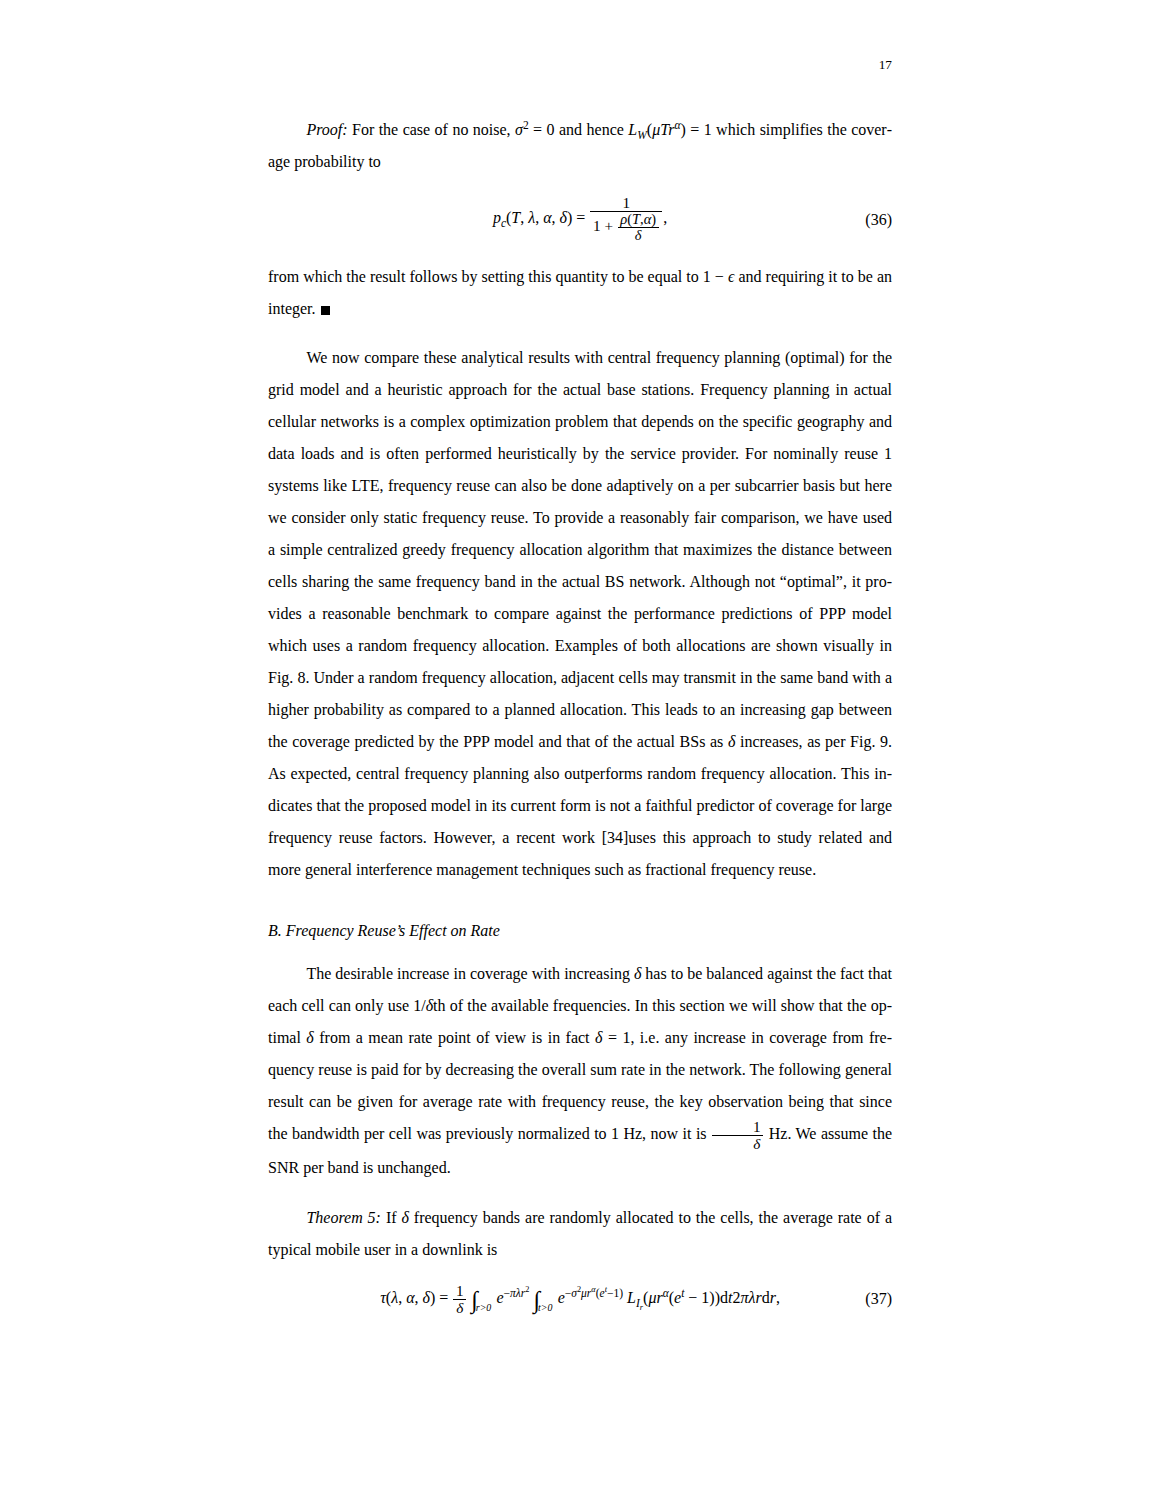17
Proof: For the case of no noise, σ2 = 0 and hence LW(μTrα) = 1 which simplifies the coverage probability to
pc(T, λ, α, δ) = 1 1 + ρ(T,α) δ , (36)
from which the result follows by setting this quantity to be equal to 1 − ϵ and requiring it to be an integer.
We now compare these analytical results with central frequency planning (optimal) for the grid model and a heuristic approach for the actual base stations. Frequency planning in actual cellular networks is a complex optimization problem that depends on the specific geography and data loads and is often performed heuristically by the service provider. For nominally reuse 1 systems like LTE, frequency reuse can also be done adaptively on a per subcarrier basis but here we consider only static frequency reuse. To provide a reasonably fair comparison, we have used a simple centralized greedy frequency allocation algorithm that maximizes the distance between cells sharing the same frequency band in the actual BS network. Although not “optimal”, it provides a reasonable benchmark to compare against the performance predictions of PPP model which uses a random frequency allocation. Examples of both allocations are shown visually in Fig. 8. Under a random frequency allocation, adjacent cells may transmit in the same band with a higher probability as compared to a planned allocation. This leads to an increasing gap between the coverage predicted by the PPP model and that of the actual BSs as δ increases, as per Fig. 9. As expected, central frequency planning also outperforms random frequency allocation. This indicates that the proposed model in its current form is not a faithful predictor of coverage for large frequency reuse factors. However, a recent work [34]uses this approach to study related and more general interference management techniques such as fractional frequency reuse.
B. Frequency Reuse’s Effect on Rate
The desirable increase in coverage with increasing δ has to be balanced against the fact that each cell can only use 1/δth of the available frequencies. In this section we will show that the optimal δ from a mean rate point of view is in fact δ = 1, i.e. any increase in coverage from frequency reuse is paid for by decreasing the overall sum rate in the network. The following general result can be given for average rate with frequency reuse, the key observation being that since the bandwidth per cell was previously normalized to 1 Hz, now it is 1 δ Hz. We assume the SNR per band is unchanged.
Theorem 5: If δ frequency bands are randomly allocated to the cells, the average rate of a typical mobile user in a downlink is
τ(λ, α, δ) = 1 δ ∫r>0 e−πλr2 ∫t>0 e−σ2μrα(et−1) LIr(μrα(et − 1))dt2πλrdr, (37)